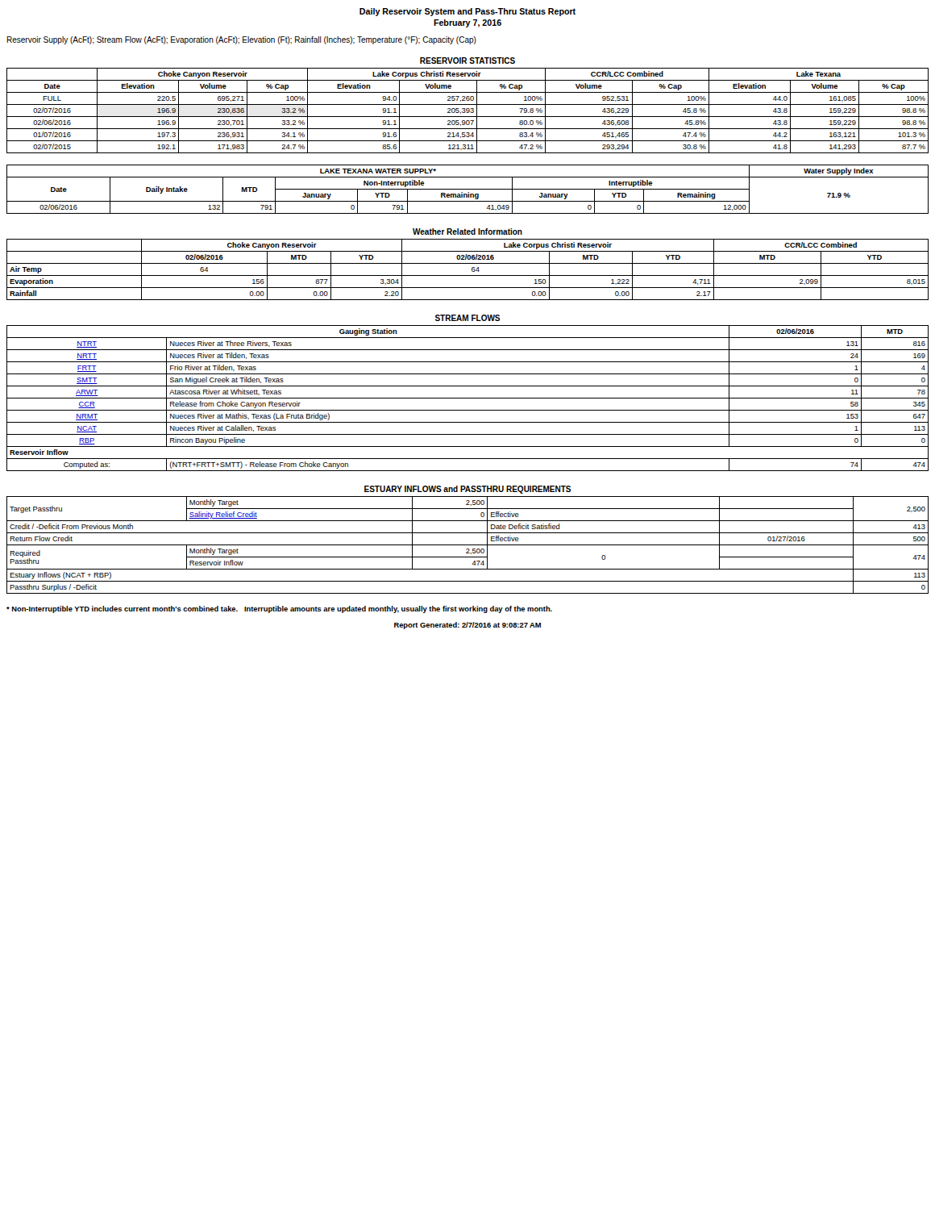Daily Reservoir System and Pass-Thru Status Report
February 7, 2016
Reservoir Supply (AcFt); Stream Flow (AcFt); Evaporation (AcFt); Elevation (Ft); Rainfall (Inches); Temperature (°F); Capacity (Cap)
RESERVOIR STATISTICS
| | Choke Canyon Reservoir | Lake Corpus Christi Reservoir | CCR/LCC Combined | Lake Texana |
| --- | --- | --- | --- | --- |
| Date | Elevation | Volume | % Cap | Elevation | Volume | % Cap | Volume | % Cap | Elevation | Volume | % Cap |
| FULL | 220.5 | 695,271 | 100% | 94.0 | 257,260 | 100% | 952,531 | 100% | 44.0 | 161,085 | 100% |
| 02/07/2016 | 196.9 | 230,836 | 33.2 % | 91.1 | 205,393 | 79.8 % | 436,229 | 45.8 % | 43.8 | 159,229 | 98.8 % |
| 02/06/2016 | 196.9 | 230,701 | 33.2 % | 91.1 | 205,907 | 80.0 % | 436,608 | 45.8% | 43.8 | 159,229 | 98.8 % |
| 01/07/2016 | 197.3 | 236,931 | 34.1 % | 91.6 | 214,534 | 83.4 % | 451,465 | 47.4 % | 44.2 | 163,121 | 101.3 % |
| 02/07/2015 | 192.1 | 171,983 | 24.7 % | 85.6 | 121,311 | 47.2 % | 293,294 | 30.8 % | 41.8 | 141,293 | 87.7 % |
| LAKE TEXANA WATER SUPPLY* | Water Supply Index |
| --- | --- |
| Date | Daily Intake | MTD | Non-Interruptible | Interruptible | 71.9 % |
| January | YTD | Remaining | January | YTD | Remaining |
| 02/06/2016 | 132 | 791 | 0 | 791 | 41,049 | 0 | 0 | 12,000 |
Weather Related Information
| | Choke Canyon Reservoir | Lake Corpus Christi Reservoir | CCR/LCC Combined |
| --- | --- | --- | --- |
| | 02/06/2016 | MTD | YTD | 02/06/2016 | MTD | YTD | MTD | YTD |
| Air Temp | 64 | | | 64 | | | | |
| Evaporation | 156 | 877 | 3,304 | 150 | 1,222 | 4,711 | 2,099 | 8,015 |
| Rainfall | 0.00 | 0.00 | 2.20 | 0.00 | 0.00 | 2.17 | | |
STREAM FLOWS
| Gauging Station | 02/06/2016 | MTD |
| --- | --- | --- |
| NTRT | Nueces River at Three Rivers, Texas | 131 | 816 |
| NRTT | Nueces River at Tilden, Texas | 24 | 169 |
| FRTT | Frio River at Tilden, Texas | 1 | 4 |
| SMTT | San Miguel Creek at Tilden, Texas | 0 | 0 |
| ARWT | Atascosa River at Whitsett, Texas | 11 | 78 |
| CCR | Release from Choke Canyon Reservoir | 58 | 345 |
| NRMT | Nueces River at Mathis, Texas (La Fruta Bridge) | 153 | 647 |
| NCAT | Nueces River at Calallen, Texas | 1 | 113 |
| RBP | Rincon Bayou Pipeline | 0 | 0 |
| Reservoir Inflow |
| Computed as: | (NTRT+FRTT+SMTT) - Release From Choke Canyon | 74 | 474 |
ESTUARY INFLOWS and PASSTHRU REQUIREMENTS
| Target Passthru | Monthly Target | 2,500 | | | 2,500 |
| Salinity Relief Credit | 0 | Effective | |
| Credit / -Deficit From Previous Month | | Date Deficit Satisfied | | 413 |
| Return Flow Credit | | Effective | 01/27/2016 | 500 |
| Required Passthru | Monthly Target | 2,500 | 0 | | 474 |
| Reservoir Inflow | 474 | |
| Estuary Inflows (NCAT + RBP) | 113 |
| Passthru Surplus / -Deficit | 0 |
* Non-Interruptible YTD includes current month's combined take. Interruptible amounts are updated monthly, usually the first working day of the month.
Report Generated: 2/7/2016 at 9:08:27 AM